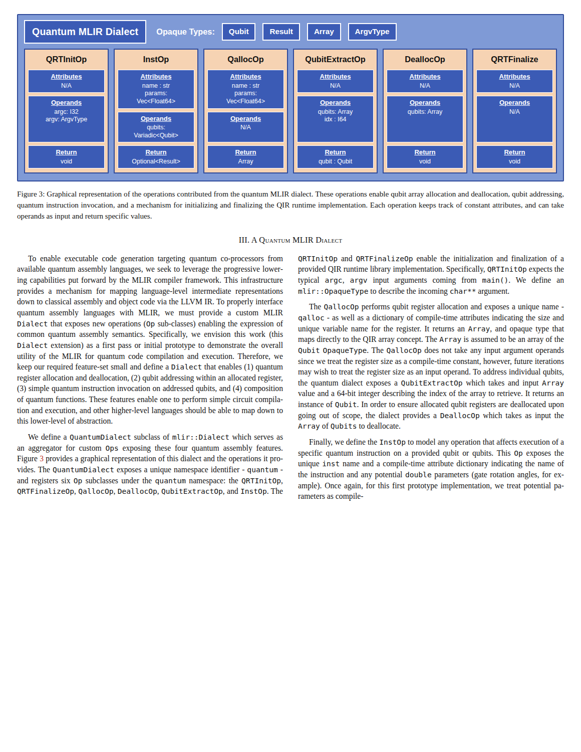Quantum MLIR Dialect
Opaque Types:
Qubit
Result
Array
ArgvType
QRTInitOp
Attributes N/A
Operands argc: I32
argv: ArgvType
Return void
InstOp
Attributes name : str
params:
Vec<Float64>
Operands qubits:
Variadic<Qubit>
Return Optional<Result>
QallocOp
Attributes name : str
params:
Vec<Float64>
Operands N/A
Return Array
QubitExtractOp
Attributes N/A
Operands qubits: Array
idx : I64
Return qubit : Qubit
DeallocOp
Attributes N/A
Operands qubits: Array
Return void
QRTFinalize
Attributes N/A
Operands N/A
Return void
Figure 3: Graphical representation of the operations contributed from the quantum MLIR dialect. These operations enable qubit array allocation and deallocation, qubit addressing, quantum instruction invocation, and a mechanism for initializing and finalizing the QIR runtime implementation. Each operation keeps track of constant attributes, and can take operands as input and return specific values.
III. A Quantum MLIR Dialect
To enable executable code generation targeting quantum co-processors from available quantum assembly languages, we seek to leverage the progressive lowering capabilities put forward by the MLIR compiler framework. This infrastructure provides a mechanism for mapping language-level intermediate representations down to classical assembly and object code via the LLVM IR. To properly interface quantum assembly languages with MLIR, we must provide a custom MLIR Dialect that exposes new operations (Op sub-classes) enabling the expression of common quantum assembly semantics. Specifically, we envision this work (this Dialect extension) as a first pass or initial prototype to demonstrate the overall utility of the MLIR for quantum code compilation and execution. Therefore, we keep our required feature-set small and define a Dialect that enables (1) quantum register allocation and deallocation, (2) qubit addressing within an allocated register, (3) simple quantum instruction invocation on addressed qubits, and (4) composition of quantum functions. These features enable one to perform simple circuit compilation and execution, and other higher-level languages should be able to map down to this lower-level of abstraction.
We define a QuantumDialect subclass of mlir::Dialect which serves as an aggregator for custom Ops exposing these four quantum assembly features. Figure 3 provides a graphical representation of this dialect and the operations it provides. The QuantumDialect exposes a unique namespace identifier - quantum - and registers six Op subclasses under the quantum namespace: the QRTInitOp, QRTFinalizeOp, QallocOp, DeallocOp, QubitExtractOp, and InstOp. The QRTInitOp and QRTFinalizeOp enable the initialization and finalization of a provided QIR runtime library implementation. Specifically, QRTInitOp expects the typical argc, argv input arguments coming from main(). We define an mlir::OpaqueType to describe the incoming char** argument.
The QallocOp performs qubit register allocation and exposes a unique name - qalloc - as well as a dictionary of compile-time attributes indicating the size and unique variable name for the register. It returns an Array, and opaque type that maps directly to the QIR array concept. The Array is assumed to be an array of the Qubit OpaqueType. The QallocOp does not take any input argument operands since we treat the register size as a compile-time constant, however, future iterations may wish to treat the register size as an input operand. To address individual qubits, the quantum dialect exposes a QubitExtractOp which takes and input Array value and a 64-bit integer describing the index of the array to retrieve. It returns an instance of Qubit. In order to ensure allocated qubit registers are deallocated upon going out of scope, the dialect provides a DeallocOp which takes as input the Array of Qubits to deallocate.
Finally, we define the InstOp to model any operation that affects execution of a specific quantum instruction on a provided qubit or qubits. This Op exposes the unique inst name and a compile-time attribute dictionary indicating the name of the instruction and any potential double parameters (gate rotation angles, for example). Once again, for this first prototype implementation, we treat potential parameters as compile-